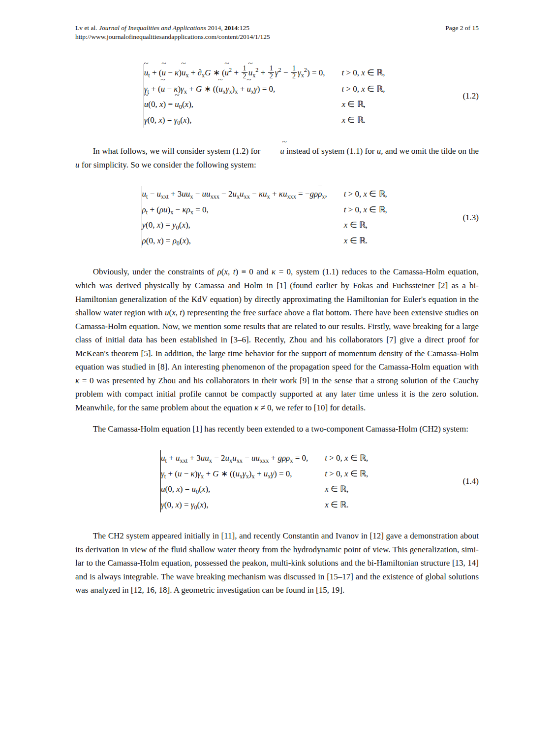Lv et al. Journal of Inequalities and Applications 2014, 2014:125
http://www.journalofinequalitiesandapplications.com/content/2014/1/125
Page 2 of 15
| u t + ( u − κ ) u x + ∂ x G ∗ ( u 2 + 1 2 u x 2 + 1 2 γ 2 − 1 2 γ x 2 ) = 0, | t > 0, x ∈ ℝ, |
| γ t + ( u − κ ) γ x + G ∗ (( u x γ x ) x + u x γ ) = 0, | t > 0, x ∈ ℝ, |
| u (0, x ) = u 0 ( x ), | x ∈ ℝ, |
| γ (0, x ) = γ 0 ( x ), | x ∈ ℝ. |
(1.2)
In what follows, we will consider system (1.2) for u instead of system (1.1) for u, and we omit the tilde on the u for simplicity. So we consider the following system:
| u t − u xxt + 3 uu x − uu xxx − 2 u x u xx − κu x + κu xxx = − gρ ρ x , | t > 0, x ∈ ℝ, |
| ρ t + ( ρu ) x − κρ x = 0, | t > 0, x ∈ ℝ, |
| y (0, x ) = y 0 ( x ), | x ∈ ℝ, |
| ρ (0, x ) = ρ 0 ( x ), | x ∈ ℝ. |
(1.3)
Obviously, under the constraints of ρ(x, t) ≡ 0 and κ = 0, system (1.1) reduces to the Camassa-Holm equation, which was derived physically by Camassa and Holm in [1] (found earlier by Fokas and Fuchssteiner [2] as a bi-Hamiltonian generalization of the KdV equation) by directly approximating the Hamiltonian for Euler's equation in the shallow water region with u(x, t) representing the free surface above a flat bottom. There have been extensive studies on Camassa-Holm equation. Now, we mention some results that are related to our results. Firstly, wave breaking for a large class of initial data has been established in [3–6]. Recently, Zhou and his collaborators [7] give a direct proof for McKean's theorem [5]. In addition, the large time behavior for the support of momentum density of the Camassa-Holm equation was studied in [8]. An interesting phenomenon of the propagation speed for the Camassa-Holm equation with κ = 0 was presented by Zhou and his collaborators in their work [9] in the sense that a strong solution of the Cauchy problem with compact initial profile cannot be compactly supported at any later time unless it is the zero solution. Meanwhile, for the same problem about the equation κ ≠ 0, we refer to [10] for details.
The Camassa-Holm equation [1] has recently been extended to a two-component Camassa-Holm (CH2) system:
| u t + u xxt + 3 uu x − 2 u x u xx − uu xxx + gρρ x = 0, | t > 0, x ∈ ℝ, |
| γ t + ( u − κ ) γ x + G ∗ (( u x γ x ) x + u x γ ) = 0, | t > 0, x ∈ ℝ, |
| u (0, x ) = u 0 ( x ), | x ∈ ℝ, |
| γ (0, x ) = γ 0 ( x ), | x ∈ ℝ. |
(1.4)
The CH2 system appeared initially in [11], and recently Constantin and Ivanov in [12] gave a demonstration about its derivation in view of the fluid shallow water theory from the hydrodynamic point of view. This generalization, similar to the Camassa-Holm equation, possessed the peakon, multi-kink solutions and the bi-Hamiltonian structure [13, 14] and is always integrable. The wave breaking mechanism was discussed in [15–17] and the existence of global solutions was analyzed in [12, 16, 18]. A geometric investigation can be found in [15, 19].